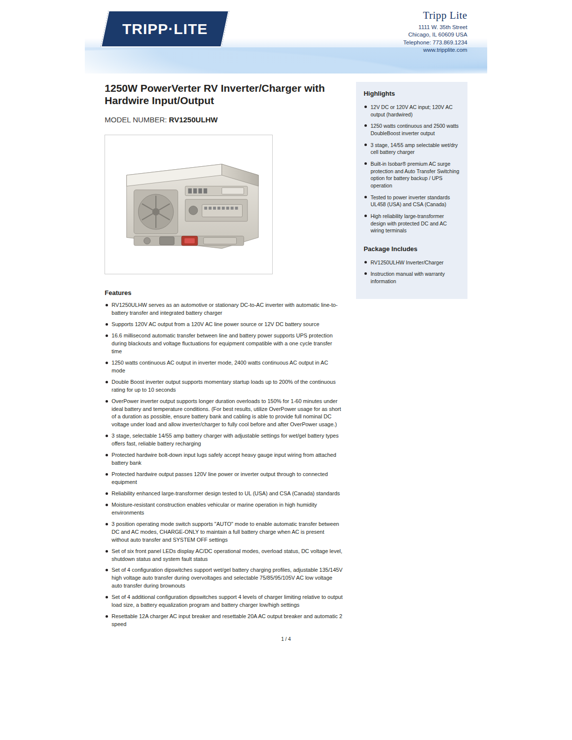TRIPP·LITE
Tripp Lite
1111 W. 35th Street
Chicago, IL 60609 USA
Telephone: 773.869.1234
www.tripplite.com
1250W PowerVerter RV Inverter/Charger with Hardwire Input/Output
MODEL NUMBER: RV1250ULHW
Features
RV1250ULHW serves as an automotive or stationary DC-to-AC inverter with automatic line-to-battery transfer and integrated battery charger
Supports 120V AC output from a 120V AC line power source or 12V DC battery source
16.6 millisecond automatic transfer between line and battery power supports UPS protection during blackouts and voltage fluctuations for equipment compatible with a one cycle transfer time
1250 watts continuous AC output in inverter mode, 2400 watts continuous AC output in AC mode
Double Boost inverter output supports momentary startup loads up to 200% of the continuous rating for up to 10 seconds
OverPower inverter output supports longer duration overloads to 150% for 1-60 minutes under ideal battery and temperature conditions. (For best results, utilize OverPower usage for as short of a duration as possible, ensure battery bank and cabling is able to provide full nominal DC voltage under load and allow inverter/charger to fully cool before and after OverPower usage.)
3 stage, selectable 14/55 amp battery charger with adjustable settings for wet/gel battery types offers fast, reliable battery recharging
Protected hardwire bolt-down input lugs safely accept heavy gauge input wiring from attached battery bank
Protected hardwire output passes 120V line power or inverter output through to connected equipment
Reliability enhanced large-transformer design tested to UL (USA) and CSA (Canada) standards
Moisture-resistant construction enables vehicular or marine operation in high humidity environments
3 position operating mode switch supports "AUTO" mode to enable automatic transfer between DC and AC modes, CHARGE-ONLY to maintain a full battery charge when AC is present without auto transfer and SYSTEM OFF settings
Set of six front panel LEDs display AC/DC operational modes, overload status, DC voltage level, shutdown status and system fault status
Set of 4 configuration dipswitches support wet/gel battery charging profiles, adjustable 135/145V high voltage auto transfer during overvoltages and selectable 75/85/95/105V AC low voltage auto transfer during brownouts
Set of 4 additional configuration dipswitches support 4 levels of charger limiting relative to output load size, a battery equalization program and battery charger low/high settings
Resettable 12A charger AC input breaker and resettable 20A AC output breaker and automatic 2 speed
Highlights
12V DC or 120V AC input; 120V AC output (hardwired)
1250 watts continuous and 2500 watts DoubleBoost inverter output
3 stage, 14/55 amp selectable wet/dry cell battery charger
Built-in Isobar® premium AC surge protection and Auto Transfer Switching option for battery backup / UPS operation
Tested to power inverter standards UL458 (USA) and CSA (Canada)
High reliability large-transformer design with protected DC and AC wiring terminals
Package Includes
RV1250ULHW Inverter/Charger
Instruction manual with warranty information
1 / 4